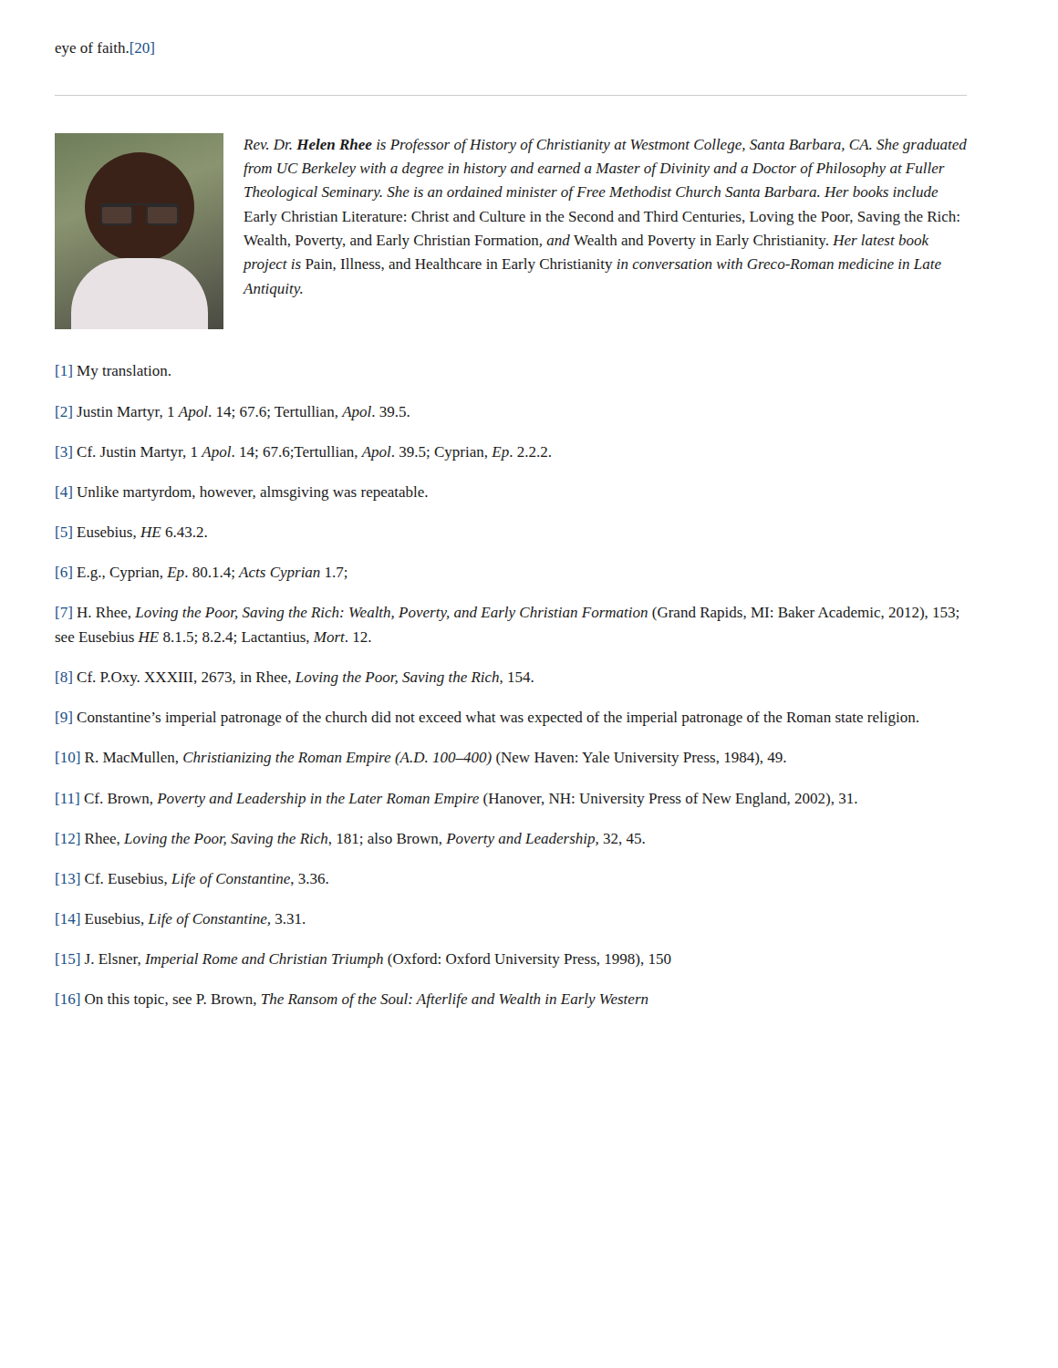eye of faith.[20]
Rev. Dr. Helen Rhee is Professor of History of Christianity at Westmont College, Santa Barbara, CA. She graduated from UC Berkeley with a degree in history and earned a Master of Divinity and a Doctor of Philosophy at Fuller Theological Seminary. She is an ordained minister of Free Methodist Church Santa Barbara. Her books include Early Christian Literature: Christ and Culture in the Second and Third Centuries, Loving the Poor, Saving the Rich: Wealth, Poverty, and Early Christian Formation, and Wealth and Poverty in Early Christianity. Her latest book project is Pain, Illness, and Healthcare in Early Christianity in conversation with Greco-Roman medicine in Late Antiquity.
[1] My translation.
[2] Justin Martyr, 1 Apol. 14; 67.6; Tertullian, Apol. 39.5.
[3] Cf. Justin Martyr, 1 Apol. 14; 67.6;Tertullian, Apol. 39.5; Cyprian, Ep. 2.2.2.
[4] Unlike martyrdom, however, almsgiving was repeatable.
[5] Eusebius, HE 6.43.2.
[6] E.g., Cyprian, Ep. 80.1.4; Acts Cyprian 1.7;
[7] H. Rhee, Loving the Poor, Saving the Rich: Wealth, Poverty, and Early Christian Formation (Grand Rapids, MI: Baker Academic, 2012), 153; see Eusebius HE 8.1.5; 8.2.4; Lactantius, Mort. 12.
[8] Cf. P.Oxy. XXXIII, 2673, in Rhee, Loving the Poor, Saving the Rich, 154.
[9] Constantine’s imperial patronage of the church did not exceed what was expected of the imperial patronage of the Roman state religion.
[10] R. MacMullen, Christianizing the Roman Empire (A.D. 100–400) (New Haven: Yale University Press, 1984), 49.
[11] Cf. Brown, Poverty and Leadership in the Later Roman Empire (Hanover, NH: University Press of New England, 2002), 31.
[12] Rhee, Loving the Poor, Saving the Rich, 181; also Brown, Poverty and Leadership, 32, 45.
[13] Cf. Eusebius, Life of Constantine, 3.36.
[14] Eusebius, Life of Constantine, 3.31.
[15] J. Elsner, Imperial Rome and Christian Triumph (Oxford: Oxford University Press, 1998), 150
[16] On this topic, see P. Brown, The Ransom of the Soul: Afterlife and Wealth in Early Western